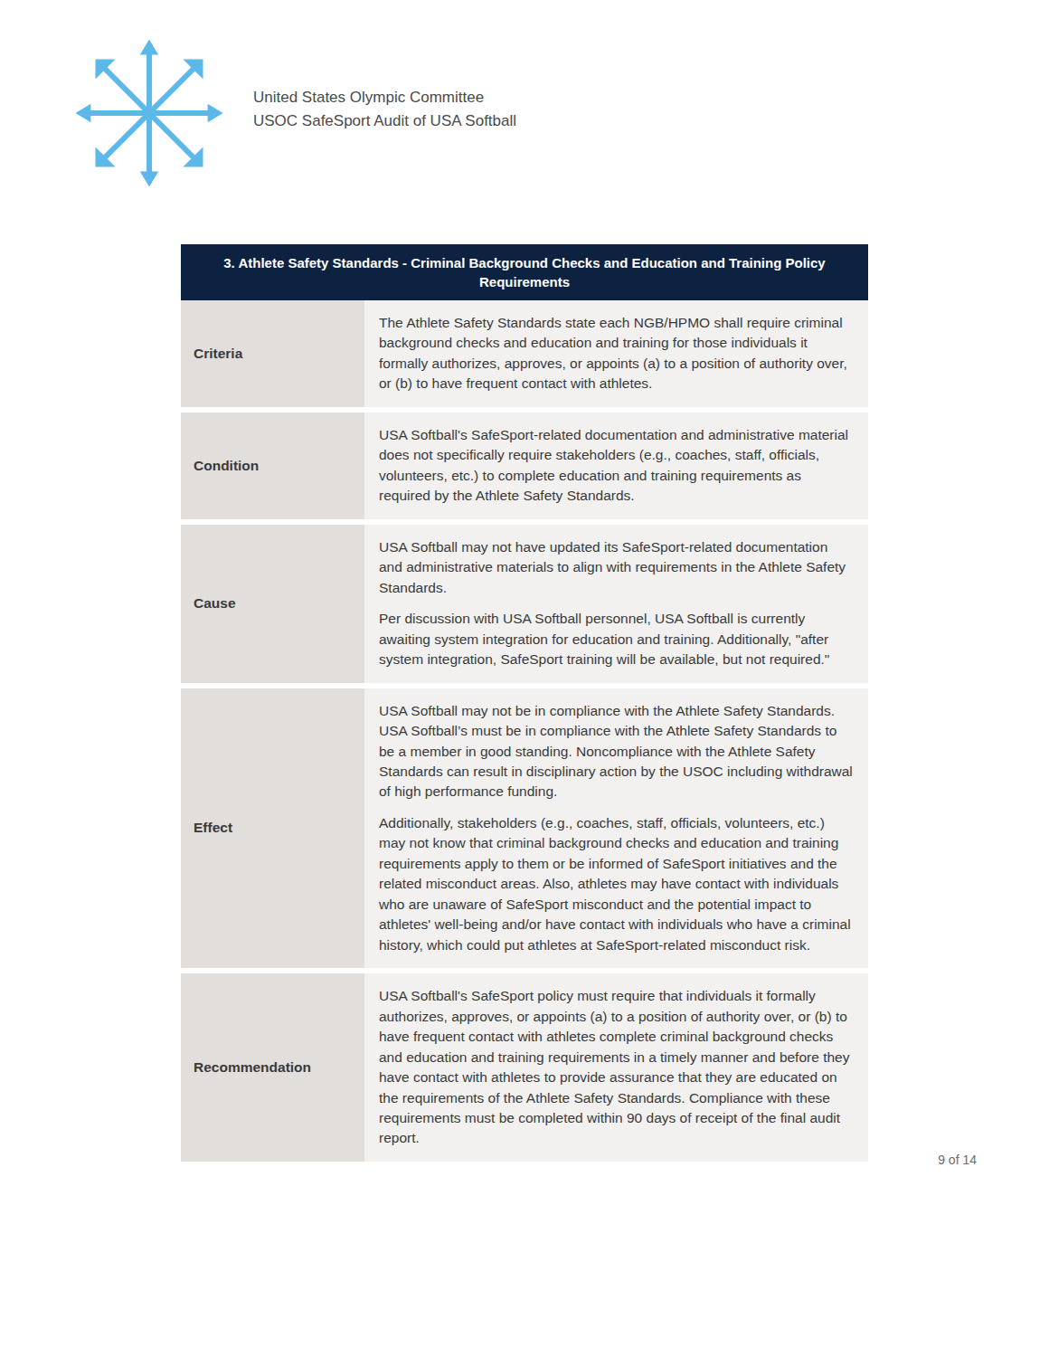United States Olympic Committee
USOC SafeSport Audit of USA Softball
3. Athlete Safety Standards - Criminal Background Checks and Education and Training Policy Requirements
| Criteria | The Athlete Safety Standards state each NGB/HPMO shall require criminal background checks and education and training for those individuals it formally authorizes, approves, or appoints (a) to a position of authority over, or (b) to have frequent contact with athletes. |
| Condition | USA Softball's SafeSport-related documentation and administrative material does not specifically require stakeholders (e.g., coaches, staff, officials, volunteers, etc.) to complete education and training requirements as required by the Athlete Safety Standards. |
| Cause | USA Softball may not have updated its SafeSport-related documentation and administrative materials to align with requirements in the Athlete Safety Standards. Per discussion with USA Softball personnel, USA Softball is currently awaiting system integration for education and training. Additionally, "after system integration, SafeSport training will be available, but not required." |
| Effect | USA Softball may not be in compliance with the Athlete Safety Standards. USA Softball’s must be in compliance with the Athlete Safety Standards to be a member in good standing. Noncompliance with the Athlete Safety Standards can result in disciplinary action by the USOC including withdrawal of high performance funding. Additionally, stakeholders (e.g., coaches, staff, officials, volunteers, etc.) may not know that criminal background checks and education and training requirements apply to them or be informed of SafeSport initiatives and the related misconduct areas. Also, athletes may have contact with individuals who are unaware of SafeSport misconduct and the potential impact to athletes' well-being and/or have contact with individuals who have a criminal history, which could put athletes at SafeSport-related misconduct risk. |
| Recommendation | USA Softball's SafeSport policy must require that individuals it formally authorizes, approves, or appoints (a) to a position of authority over, or (b) to have frequent contact with athletes complete criminal background checks and education and training requirements in a timely manner and before they have contact with athletes to provide assurance that they are educated on the requirements of the Athlete Safety Standards. Compliance with these requirements must be completed within 90 days of receipt of the final audit report. |
9 of 14